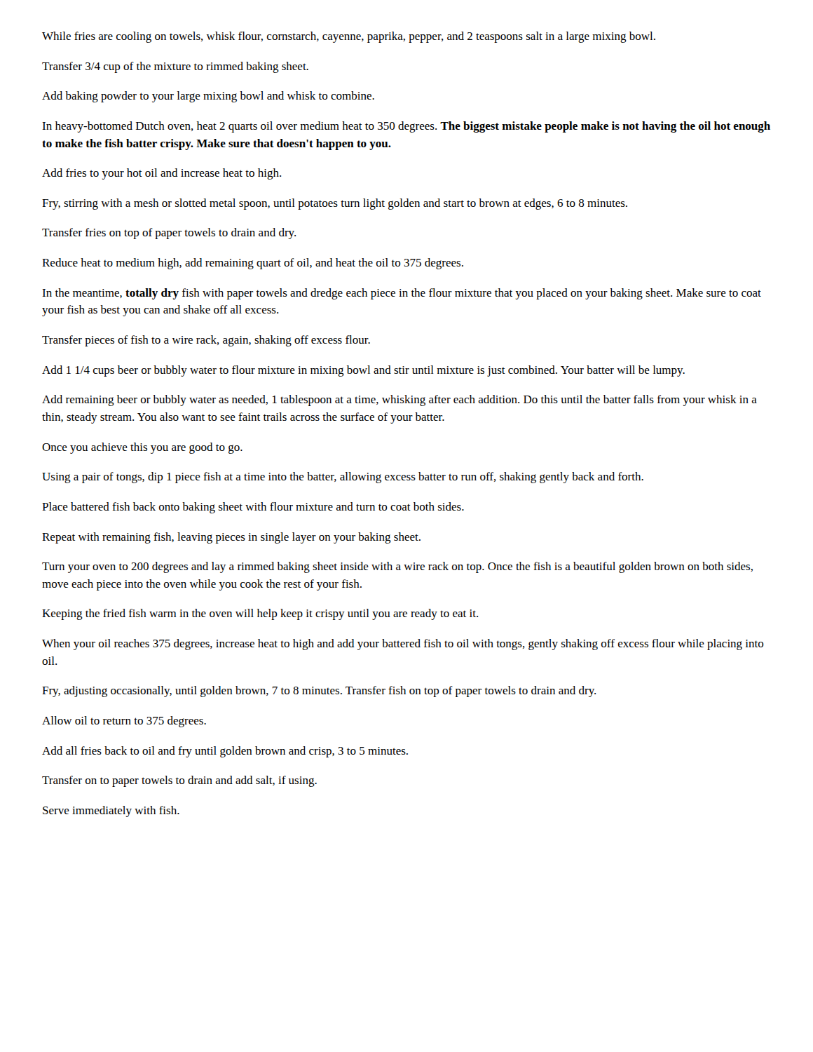While fries are cooling on towels, whisk flour, cornstarch, cayenne, paprika, pepper, and 2 teaspoons salt in a large mixing bowl.
Transfer 3/4 cup of the mixture to rimmed baking sheet.
Add baking powder to your large mixing bowl and whisk to combine.
In heavy-bottomed Dutch oven, heat 2 quarts oil over medium heat to 350 degrees. The biggest mistake people make is not having the oil hot enough to make the fish batter crispy. Make sure that doesn't happen to you.
Add fries to your hot oil and increase heat to high.
Fry, stirring with a mesh or slotted metal spoon, until potatoes turn light golden and start to brown at edges, 6 to 8 minutes.
Transfer fries on top of paper towels to drain and dry.
Reduce heat to medium high, add remaining quart of oil, and heat the oil to 375 degrees.
In the meantime, totally dry fish with paper towels and dredge each piece in the flour mixture that you placed on your baking sheet. Make sure to coat your fish as best you can and shake off all excess.
Transfer pieces of fish to a wire rack, again, shaking off excess flour.
Add 1 1/4 cups beer or bubbly water to flour mixture in mixing bowl and stir until mixture is just combined. Your batter will be lumpy.
Add remaining beer or bubbly water as needed, 1 tablespoon at a time, whisking after each addition. Do this until the batter falls from your whisk in a thin, steady stream. You also want to see faint trails across the surface of your batter.
Once you achieve this you are good to go.
Using a pair of tongs, dip 1 piece fish at a time into the batter, allowing excess batter to run off, shaking gently back and forth.
Place battered fish back onto baking sheet with flour mixture and turn to coat both sides.
Repeat with remaining fish, leaving pieces in single layer on your baking sheet.
Turn your oven to 200 degrees and lay a rimmed baking sheet inside with a wire rack on top. Once the fish is a beautiful golden brown on both sides, move each piece into the oven while you cook the rest of your fish.
Keeping the fried fish warm in the oven will help keep it crispy until you are ready to eat it.
When your oil reaches 375 degrees, increase heat to high and add your battered fish to oil with tongs, gently shaking off excess flour while placing into oil.
Fry, adjusting occasionally, until golden brown, 7 to 8 minutes. Transfer fish on top of paper towels to drain and dry.
Allow oil to return to 375 degrees.
Add all fries back to oil and fry until golden brown and crisp, 3 to 5 minutes.
Transfer on to paper towels to drain and add salt, if using.
Serve immediately with fish.